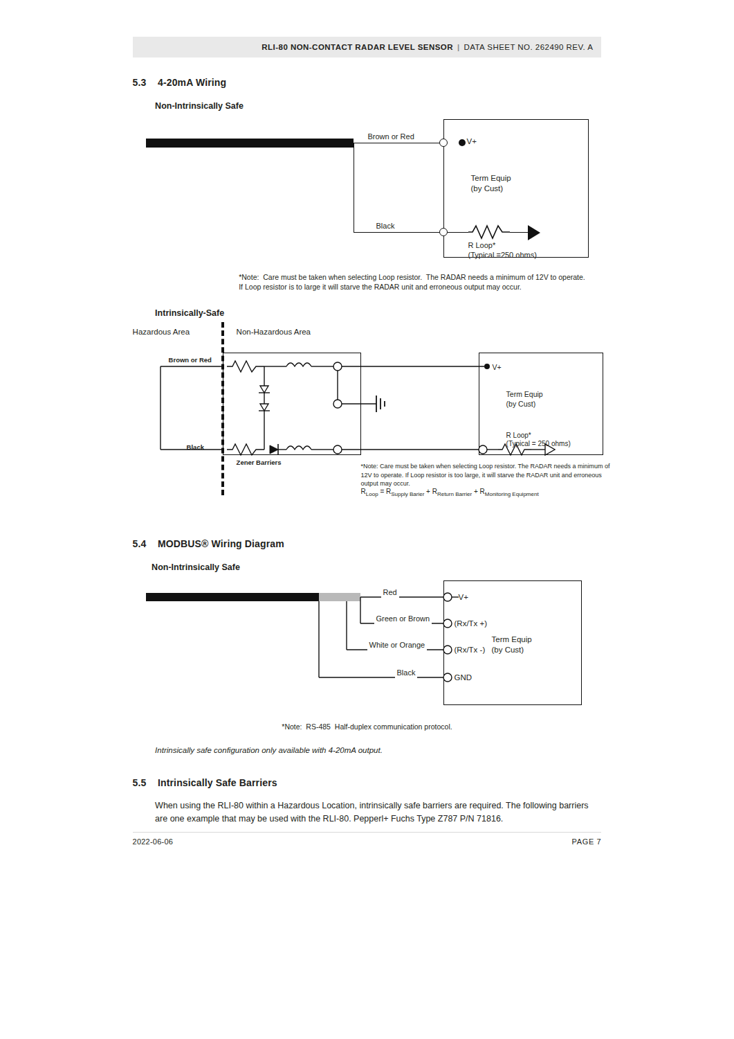RLI-80 NON-CONTACT RADAR LEVEL SENSOR|DATA SHEET NO. 262490 REV. A
5.34-20mA Wiring
Non-Intrinsically Safe
Brown or Red
Black
V+
Term Equip
(by Cust)
R Loop*
(Typical =250 ohms)
*Note: Care must be taken when selecting Loop resistor. The RADAR needs a minimum of 12V to operate.
If Loop resistor is to large it will starve the RADAR unit and erroneous output may occur.
Intrinsically-Safe
Hazardous Area
Non-Hazardous Area
Brown or Red
Black
Zener Barriers
V+
Term Equip
(by Cust)
R Loop*
(Typical = 250 ohms)
*Note: Care must be taken when selecting Loop resistor. The RADAR needs a minimum of 12V to operate. If Loop resistor is too large, it will starve the RADAR unit and erroneous output may occur.
RLoop = RSupply Barier + RReturn Barrier + RMonitoring Equipment
5.4 MODBUS® Wiring Diagram
Non-Intrinsically Safe
Term Equip
(by Cust)
Red Green or Brown White or Orange Black V+ (Rx/Tx +) (Rx/Tx -) GND
*Note: RS-485 Half-duplex communication protocol.
Intrinsically safe configuration only available with 4-20mA output.
5.5 Intrinsically Safe Barriers
When using the RLI-80 within a Hazardous Location, intrinsically safe barriers are required. The following barriers are one example that may be used with the RLI-80. Pepperl+ Fuchs Type Z787 P/N 71816.
2022-06-06 PAGE 7